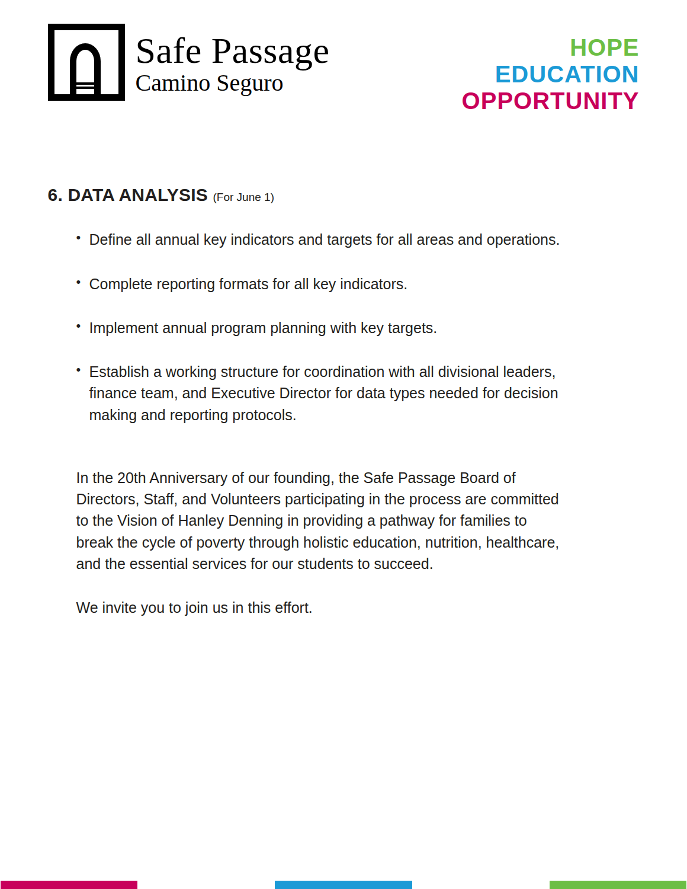Safe Passage Camino Seguro
HOPE EDUCATION OPPORTUNITY
6. DATA ANALYSIS (For June 1)
Define all annual key indicators and targets for all areas and operations.
Complete reporting formats for all key indicators.
Implement annual program planning with key targets.
Establish a working structure for coordination with all divisional leaders, finance team, and Executive Director for data types needed for decision making and reporting protocols.
In the 20th Anniversary of our founding, the Safe Passage Board of Directors, Staff, and Volunteers participating in the process are committed to the Vision of Hanley Denning in providing a pathway for families to break the cycle of poverty through holistic education, nutrition, healthcare, and the essential services for our students to succeed.
We invite you to join us in this effort.